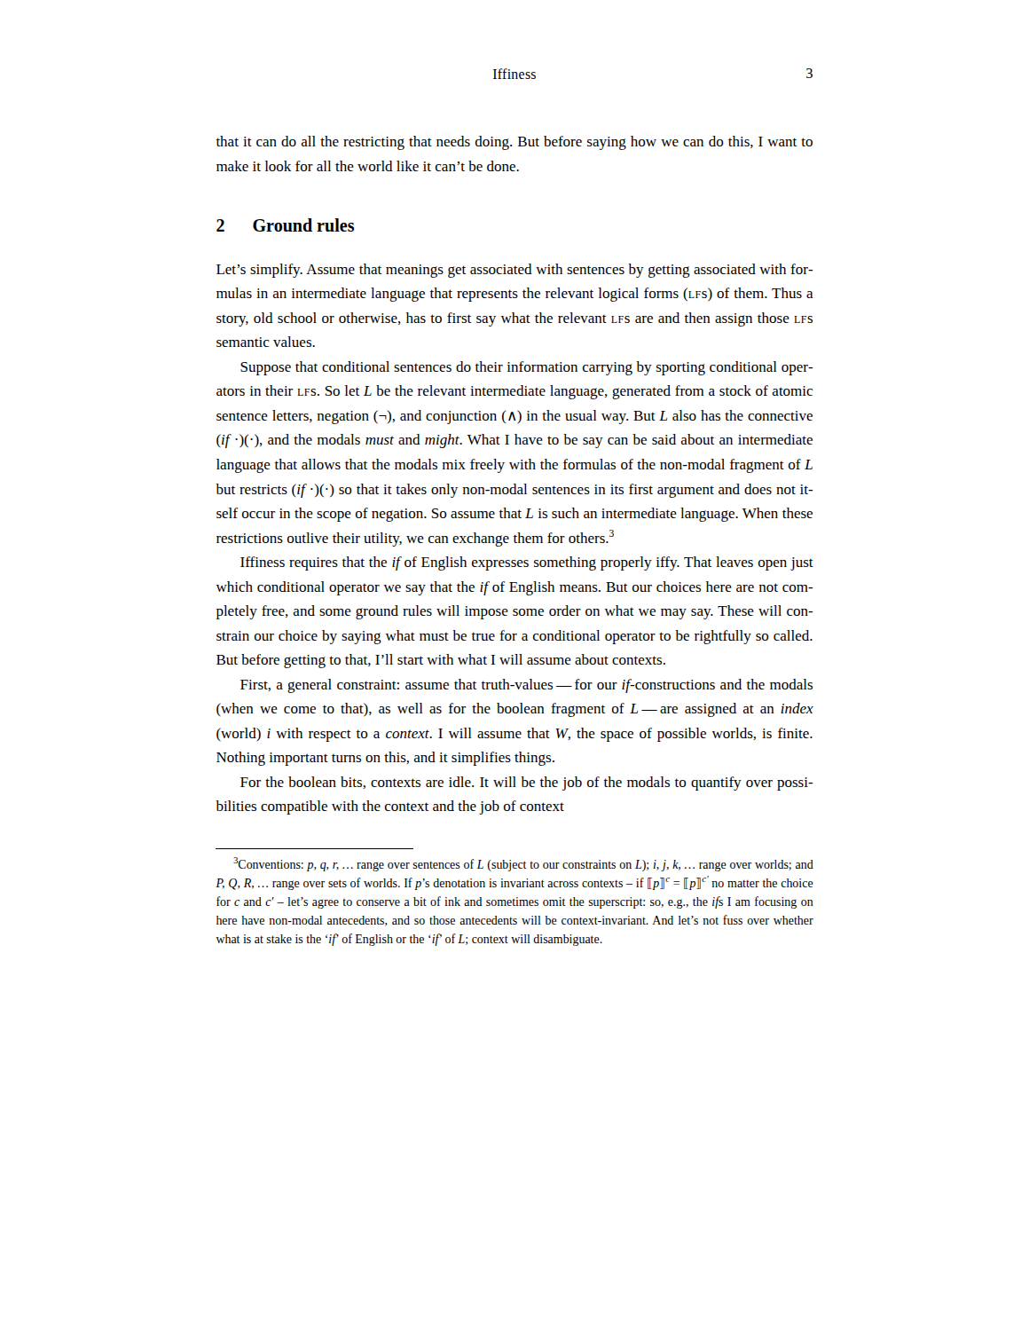Iffiness 3
that it can do all the restricting that needs doing. But before saying how we can do this, I want to make it look for all the world like it can’t be done.
2 Ground rules
Let’s simplify. Assume that meanings get associated with sentences by getting associated with formulas in an intermediate language that represents the relevant logical forms (lfs) of them. Thus a story, old school or otherwise, has to first say what the relevant lfs are and then assign those lfs semantic values.
Suppose that conditional sentences do their information carrying by sporting conditional operators in their lfs. So let L be the relevant intermediate language, generated from a stock of atomic sentence letters, negation (¬), and conjunction (∧) in the usual way. But L also has the connective (if ·)(·), and the modals must and might. What I have to be say can be said about an intermediate language that allows that the modals mix freely with the formulas of the non-modal fragment of L but restricts (if ·)(·) so that it takes only non-modal sentences in its first argument and does not itself occur in the scope of negation. So assume that L is such an intermediate language. When these restrictions outlive their utility, we can exchange them for others.3
Iffiness requires that the if of English expresses something properly iffy. That leaves open just which conditional operator we say that the if of English means. But our choices here are not completely free, and some ground rules will impose some order on what we may say. These will constrain our choice by saying what must be true for a conditional operator to be rightfully so called. But before getting to that, I’ll start with what I will assume about contexts.
First, a general constraint: assume that truth-values — for our if-constructions and the modals (when we come to that), as well as for the boolean fragment of L — are assigned at an index (world) i with respect to a context. I will assume that W, the space of possible worlds, is finite. Nothing important turns on this, and it simplifies things.
For the boolean bits, contexts are idle. It will be the job of the modals to quantify over possibilities compatible with the context and the job of context
3Conventions: p, q, r, … range over sentences of L (subject to our constraints on L); i, j, k, … range over worlds; and P, Q, R, … range over sets of worlds. If p’s denotation is invariant across contexts – if ⟦p⟧c = ⟦p⟧c′ no matter the choice for c and c′ – let’s agree to conserve a bit of ink and sometimes omit the superscript: so, e.g., the ifs I am focusing on here have non-modal antecedents, and so those antecedents will be context-invariant. And let’s not fuss over whether what is at stake is the ‘if’ of English or the ‘if’ of L; context will disambiguate.